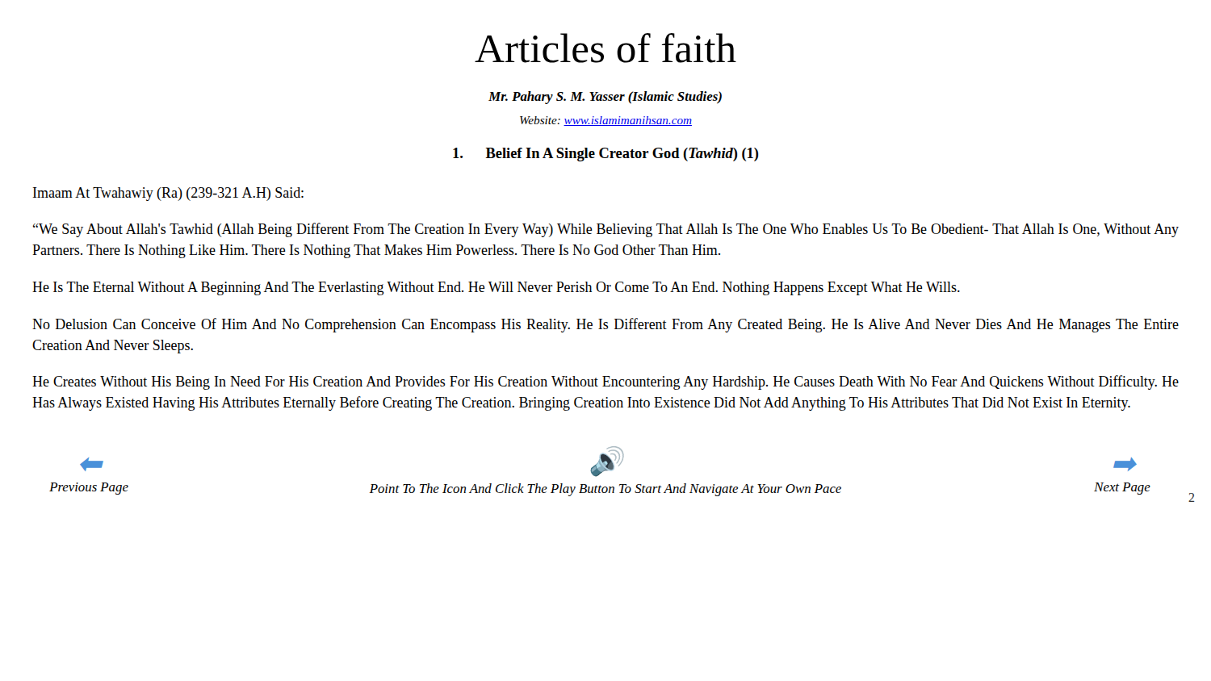Articles of faith
Mr. Pahary S. M. Yasser (Islamic Studies)
Website: www.islamimanihsan.com
1. Belief In A Single Creator God (Tawhid) (1)
Imaam At Twahawiy (Ra) (239-321 A.H) Said:
“We Say About Allah's Tawhid (Allah Being Different From The Creation In Every Way) While Believing That Allah Is The One Who Enables Us To Be Obedient- That Allah Is One, Without Any Partners. There Is Nothing Like Him. There Is Nothing That Makes Him Powerless. There Is No God Other Than Him.
He Is The Eternal Without A Beginning And The Everlasting Without End. He Will Never Perish Or Come To An End. Nothing Happens Except What He Wills.
No Delusion Can Conceive Of Him And No Comprehension Can Encompass His Reality. He Is Different From Any Created Being. He Is Alive And Never Dies And He Manages The Entire Creation And Never Sleeps.
He Creates Without His Being In Need For His Creation And Provides For His Creation Without Encountering Any Hardship. He Causes Death With No Fear And Quickens Without Difficulty. He Has Always Existed Having His Attributes Eternally Before Creating The Creation. Bringing Creation Into Existence Did Not Add Anything To His Attributes That Did Not Exist In Eternity.
⬅ Previous Page
🔊 Point To The Icon And Click The Play Button To Start And Navigate At Your Own Pace
➡ Next Page
2